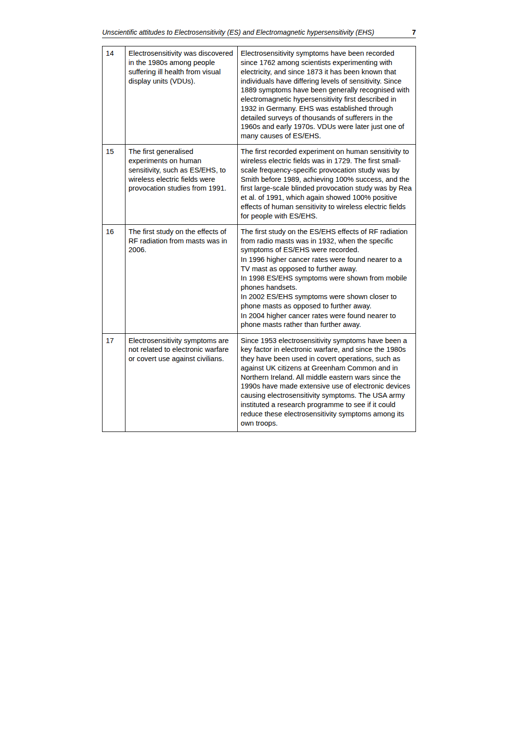Unscientific attitudes to Electrosensitivity (ES) and Electromagnetic hypersensitivity (EHS) 7
| 14 | Electrosensitivity was discovered in the 1980s among people suffering ill health from visual display units (VDUs). | Electrosensitivity symptoms have been recorded since 1762 among scientists experimenting with electricity, and since 1873 it has been known that individuals have differing levels of sensitivity. Since 1889 symptoms have been generally recognised with electromagnetic hypersensitivity first described in 1932 in Germany. EHS was established through detailed surveys of thousands of sufferers in the 1960s and early 1970s. VDUs were later just one of many causes of ES/EHS. |
| 15 | The first generalised experiments on human sensitivity, such as ES/EHS, to wireless electric fields were provocation studies from 1991. | The first recorded experiment on human sensitivity to wireless electric fields was in 1729. The first small-scale frequency-specific provocation study was by Smith before 1989, achieving 100% success, and the first large-scale blinded provocation study was by Rea et al. of 1991, which again showed 100% positive effects of human sensitivity to wireless electric fields for people with ES/EHS. |
| 16 | The first study on the effects of RF radiation from masts was in 2006. | The first study on the ES/EHS effects of RF radiation from radio masts was in 1932, when the specific symptoms of ES/EHS were recorded. In 1996 higher cancer rates were found nearer to a TV mast as opposed to further away. In 1998 ES/EHS symptoms were shown from mobile phones handsets. In 2002 ES/EHS symptoms were shown closer to phone masts as opposed to further away. In 2004 higher cancer rates were found nearer to phone masts rather than further away. |
| 17 | Electrosensitivity symptoms are not related to electronic warfare or covert use against civilians. | Since 1953 electrosensitivity symptoms have been a key factor in electronic warfare, and since the 1980s they have been used in covert operations, such as against UK citizens at Greenham Common and in Northern Ireland. All middle eastern wars since the 1990s have made extensive use of electronic devices causing electrosensitivity symptoms. The USA army instituted a research programme to see if it could reduce these electrosensitivity symptoms among its own troops. |